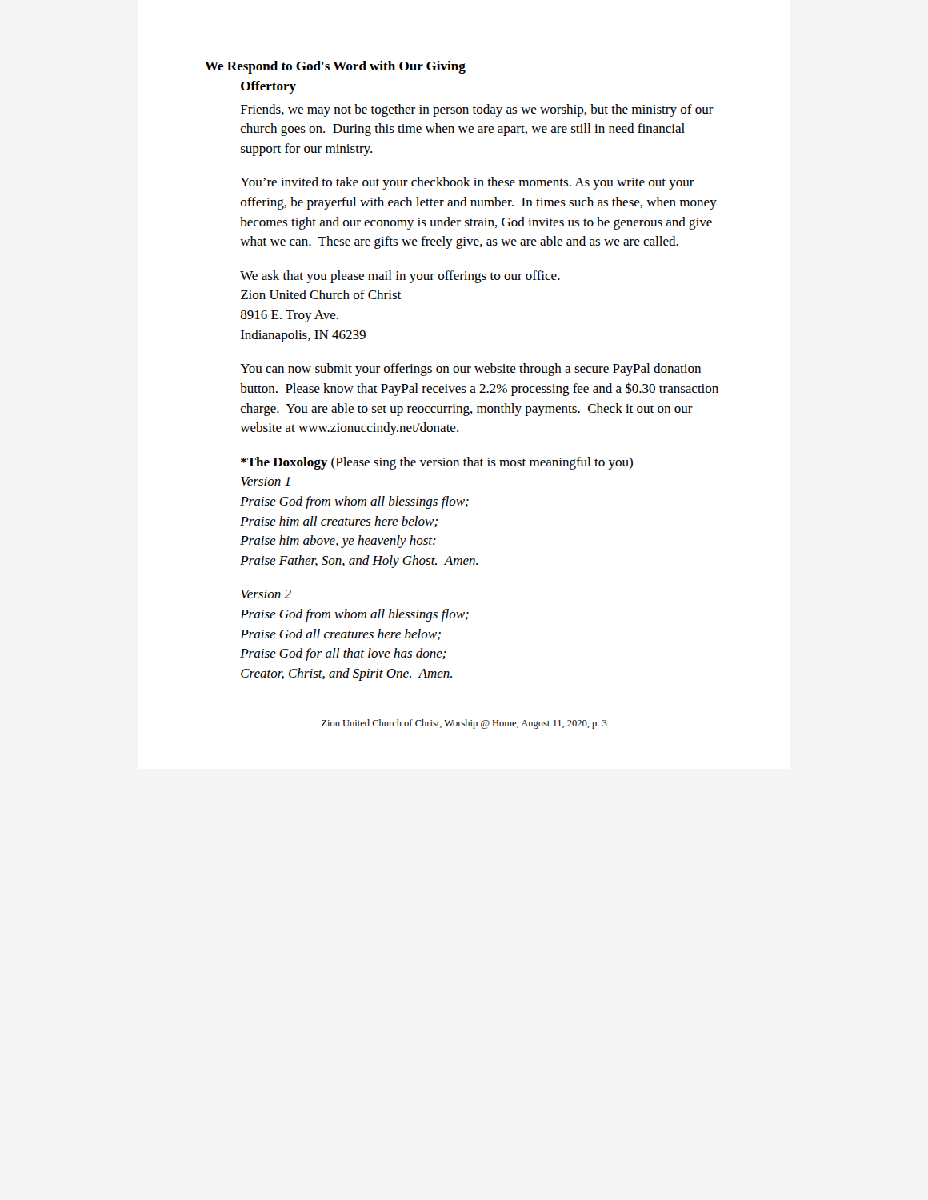We Respond to God's Word with Our Giving
Offertory
Friends, we may not be together in person today as we worship, but the ministry of our church goes on. During this time when we are apart, we are still in need financial support for our ministry.
You’re invited to take out your checkbook in these moments. As you write out your offering, be prayerful with each letter and number. In times such as these, when money becomes tight and our economy is under strain, God invites us to be generous and give what we can. These are gifts we freely give, as we are able and as we are called.
We ask that you please mail in your offerings to our office.
Zion United Church of Christ 8916 E. Troy Ave. Indianapolis, IN 46239
You can now submit your offerings on our website through a secure PayPal donation button. Please know that PayPal receives a 2.2% processing fee and a $0.30 transaction charge. You are able to set up reoccurring, monthly payments. Check it out on our website at www.zionuccindy.net/donate.
*The Doxology (Please sing the version that is most meaningful to you)
Version 1 Praise God from whom all blessings flow; Praise him all creatures here below; Praise him above, ye heavenly host: Praise Father, Son, and Holy Ghost. Amen.
Version 2 Praise God from whom all blessings flow; Praise God all creatures here below; Praise God for all that love has done; Creator, Christ, and Spirit One. Amen.
Zion United Church of Christ, Worship @ Home, August 11, 2020, p. 3